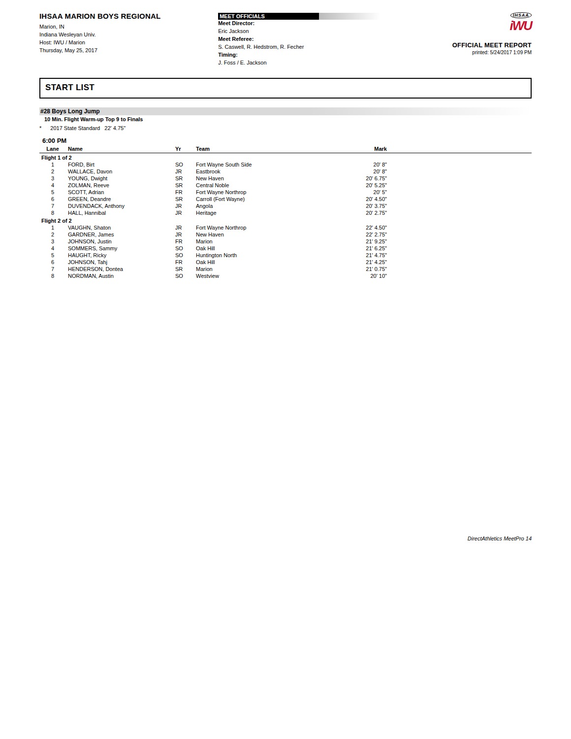IHSAA MARION BOYS REGIONAL
Marion, IN
Indiana Wesleyan Univ.
Host: IWU / Marion
Thursday, May 25, 2017
MEET OFFICIALS
Meet Director:
Eric Jackson
Meet Referee:
S. Caswell, R. Hedstrom, R. Fecher
Timing:
J. Foss / E. Jackson
IHSAA
iWU
OFFICIAL MEET REPORT
printed: 5/24/2017 1:09 PM
START LIST
#28 Boys Long Jump
10 Min. Flight Warm-up Top 9 to Finals
*2017 State Standard 22' 4.75"
6:00 PM
| Lane | Name | Yr | Team | Mark | |
| --- | --- | --- | --- | --- | --- |
| Flight 1 of 2 |
| 1 | FORD, Birt | SO | Fort Wayne South Side | 20' 8" | |
| 2 | WALLACE, Davon | JR | Eastbrook | 20' 8" | |
| 3 | YOUNG, Dwight | SR | New Haven | 20' 6.75" | |
| 4 | ZOLMAN, Reeve | SR | Central Noble | 20' 5.25" | |
| 5 | SCOTT, Adrian | FR | Fort Wayne Northrop | 20' 5" | |
| 6 | GREEN, Deandre | SR | Carroll (Fort Wayne) | 20' 4.50" | |
| 7 | DUVENDACK, Anthony | JR | Angola | 20' 3.75" | |
| 8 | HALL, Hannibal | JR | Heritage | 20' 2.75" | |
| Flight 2 of 2 |
| 1 | VAUGHN, Shaton | JR | Fort Wayne Northrop | 22' 4.50" | |
| 2 | GARDNER, James | JR | New Haven | 22' 2.75" | |
| 3 | JOHNSON, Justin | FR | Marion | 21' 9.25" | |
| 4 | SOMMERS, Sammy | SO | Oak Hill | 21' 6.25" | |
| 5 | HAUGHT, Ricky | SO | Huntington North | 21' 4.75" | |
| 6 | JOHNSON, Tahj | FR | Oak Hill | 21' 4.25" | |
| 7 | HENDERSON, Dontea | SR | Marion | 21' 0.75" | |
| 8 | NORDMAN, Austin | SO | Westview | 20' 10" | |
DirectAthletics MeetPro 14